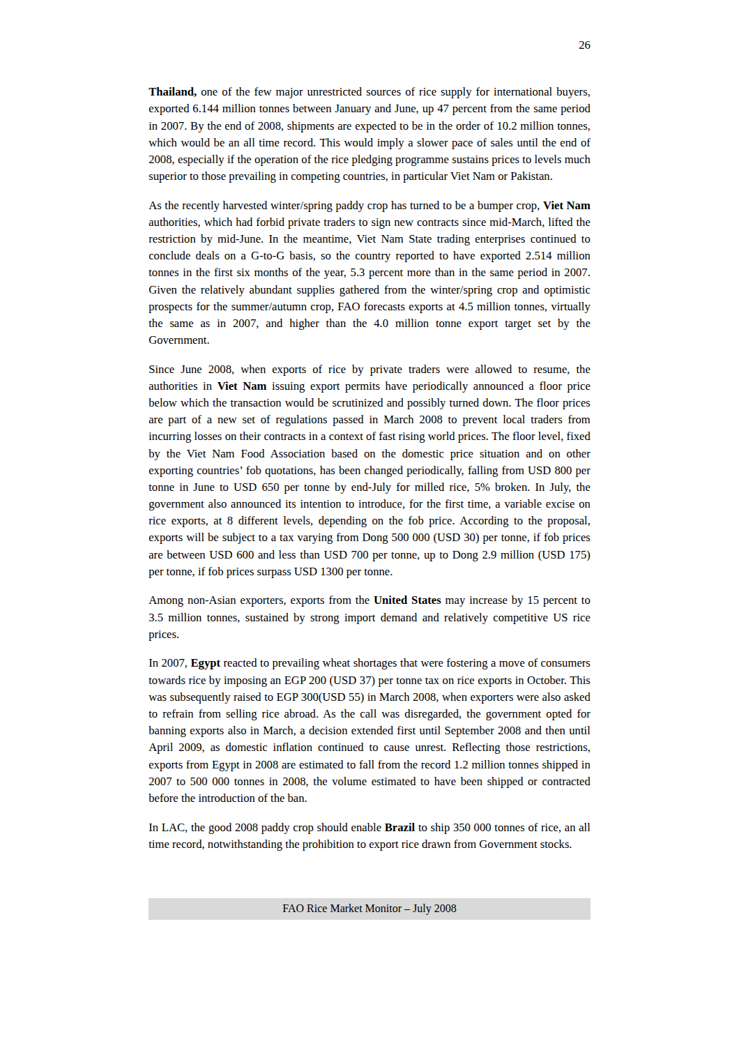26
Thailand, one of the few major unrestricted sources of rice supply for international buyers, exported 6.144 million tonnes between January and June, up 47 percent from the same period in 2007. By the end of 2008, shipments are expected to be in the order of 10.2 million tonnes, which would be an all time record. This would imply a slower pace of sales until the end of 2008, especially if the operation of the rice pledging programme sustains prices to levels much superior to those prevailing in competing countries, in particular Viet Nam or Pakistan.
As the recently harvested winter/spring paddy crop has turned to be a bumper crop, Viet Nam authorities, which had forbid private traders to sign new contracts since mid-March, lifted the restriction by mid-June. In the meantime, Viet Nam State trading enterprises continued to conclude deals on a G-to-G basis, so the country reported to have exported 2.514 million tonnes in the first six months of the year, 5.3 percent more than in the same period in 2007. Given the relatively abundant supplies gathered from the winter/spring crop and optimistic prospects for the summer/autumn crop, FAO forecasts exports at 4.5 million tonnes, virtually the same as in 2007, and higher than the 4.0 million tonne export target set by the Government.
Since June 2008, when exports of rice by private traders were allowed to resume, the authorities in Viet Nam issuing export permits have periodically announced a floor price below which the transaction would be scrutinized and possibly turned down. The floor prices are part of a new set of regulations passed in March 2008 to prevent local traders from incurring losses on their contracts in a context of fast rising world prices. The floor level, fixed by the Viet Nam Food Association based on the domestic price situation and on other exporting countries’ fob quotations, has been changed periodically, falling from USD 800 per tonne in June to USD 650 per tonne by end-July for milled rice, 5% broken. In July, the government also announced its intention to introduce, for the first time, a variable excise on rice exports, at 8 different levels, depending on the fob price. According to the proposal, exports will be subject to a tax varying from Dong 500 000 (USD 30) per tonne, if fob prices are between USD 600 and less than USD 700 per tonne, up to Dong 2.9 million (USD 175) per tonne, if fob prices surpass USD 1300 per tonne.
Among non-Asian exporters, exports from the United States may increase by 15 percent to 3.5 million tonnes, sustained by strong import demand and relatively competitive US rice prices.
In 2007, Egypt reacted to prevailing wheat shortages that were fostering a move of consumers towards rice by imposing an EGP 200 (USD 37) per tonne tax on rice exports in October. This was subsequently raised to EGP 300(USD 55) in March 2008, when exporters were also asked to refrain from selling rice abroad. As the call was disregarded, the government opted for banning exports also in March, a decision extended first until September 2008 and then until April 2009, as domestic inflation continued to cause unrest. Reflecting those restrictions, exports from Egypt in 2008 are estimated to fall from the record 1.2 million tonnes shipped in 2007 to 500 000 tonnes in 2008, the volume estimated to have been shipped or contracted before the introduction of the ban.
In LAC, the good 2008 paddy crop should enable Brazil to ship 350 000 tonnes of rice, an all time record, notwithstanding the prohibition to export rice drawn from Government stocks.
FAO Rice Market Monitor – July 2008